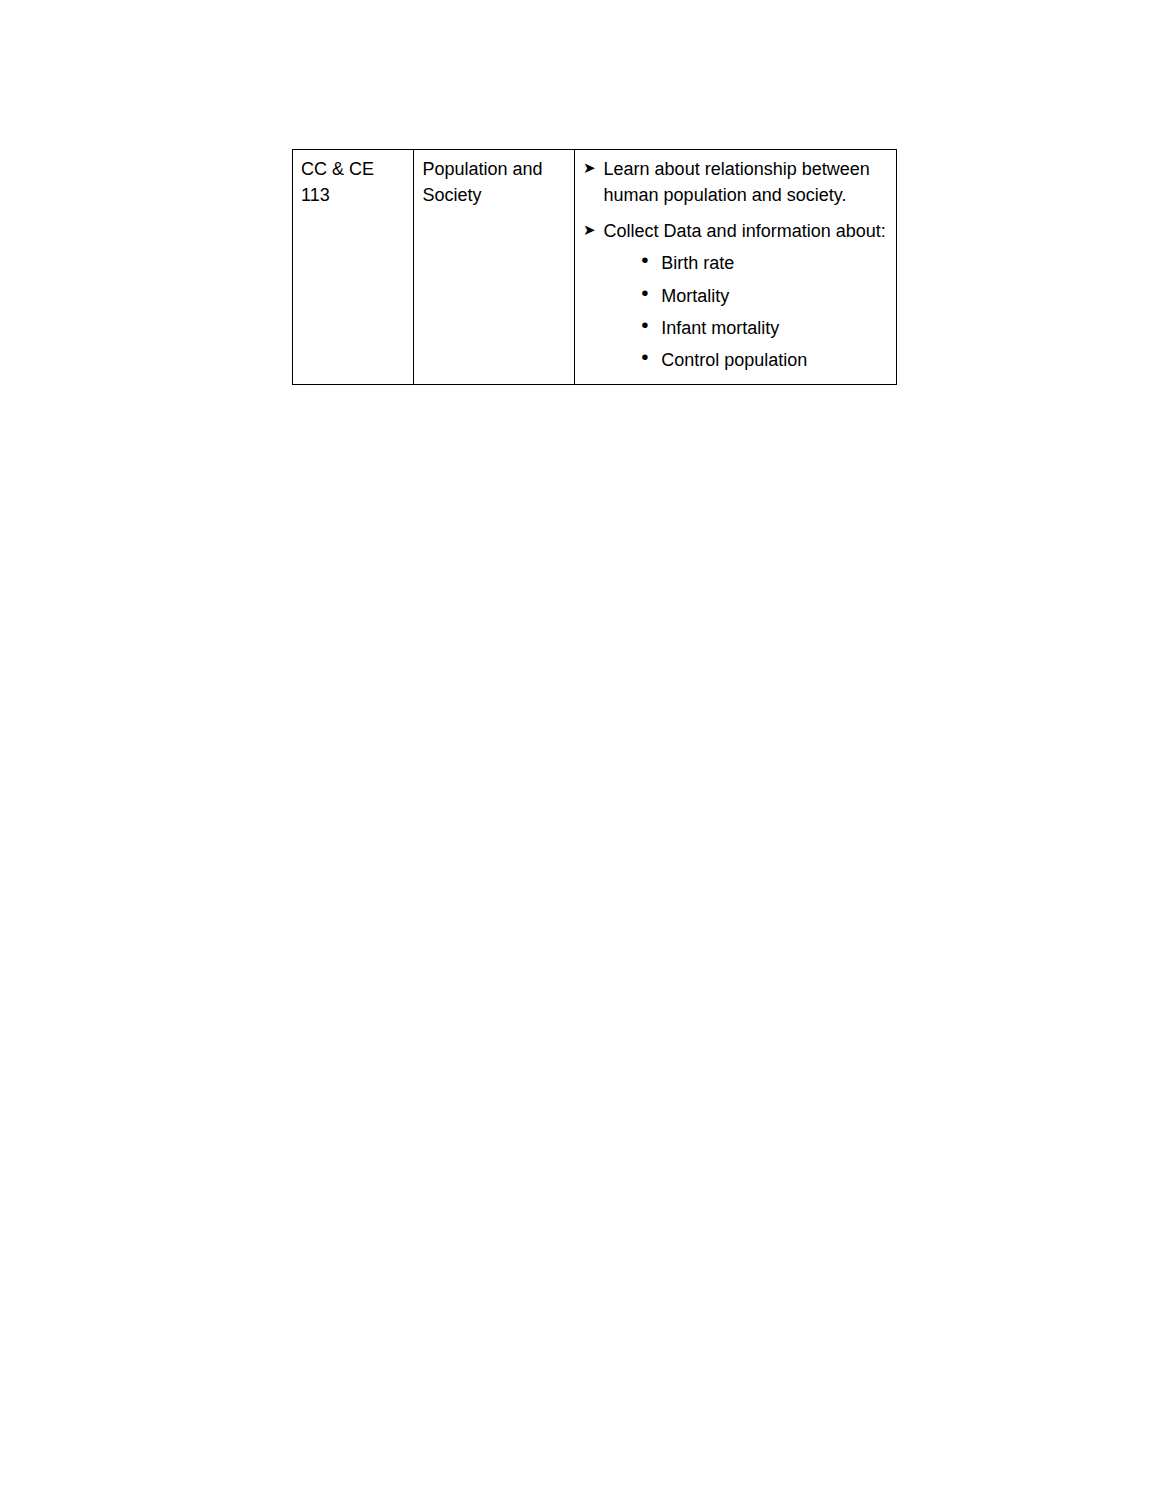| CC & CE 113 | Population and Society | Learn about relationship between human population and society. Collect Data and information about: Birth rate Mortality Infant mortality Control population |